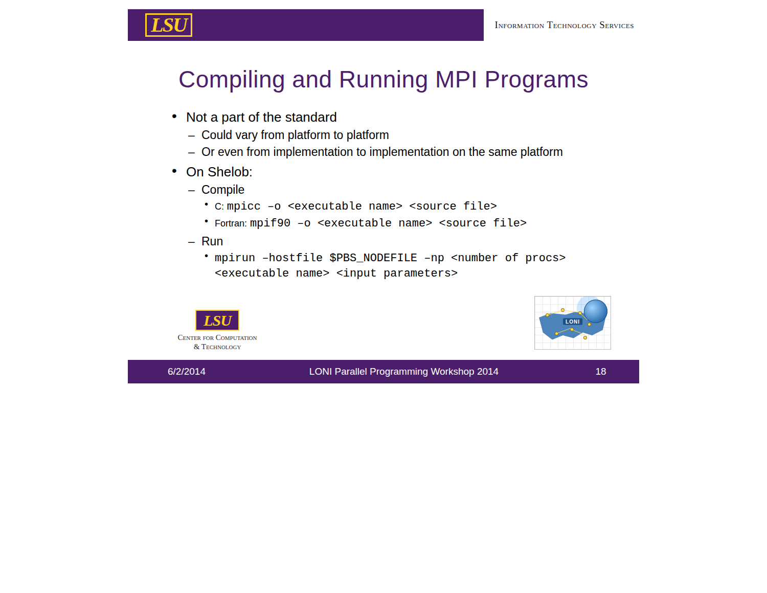LSU
Information Technology Services
Compiling and Running MPI Programs
Not a part of the standard
Could vary from platform to platform
Or even from implementation to implementation on the same platform
On Shelob:
Compile
C: mpicc –o <executable name> <source file>
Fortran: mpif90 –o <executable name> <source file>
Run
mpirun –hostfile $PBS_NODEFILE –np <number of procs> <executable name> <input parameters>
LSU
Center for Computation
& Technology
LONI
6/2/2014
LONI Parallel Programming Workshop 2014
18